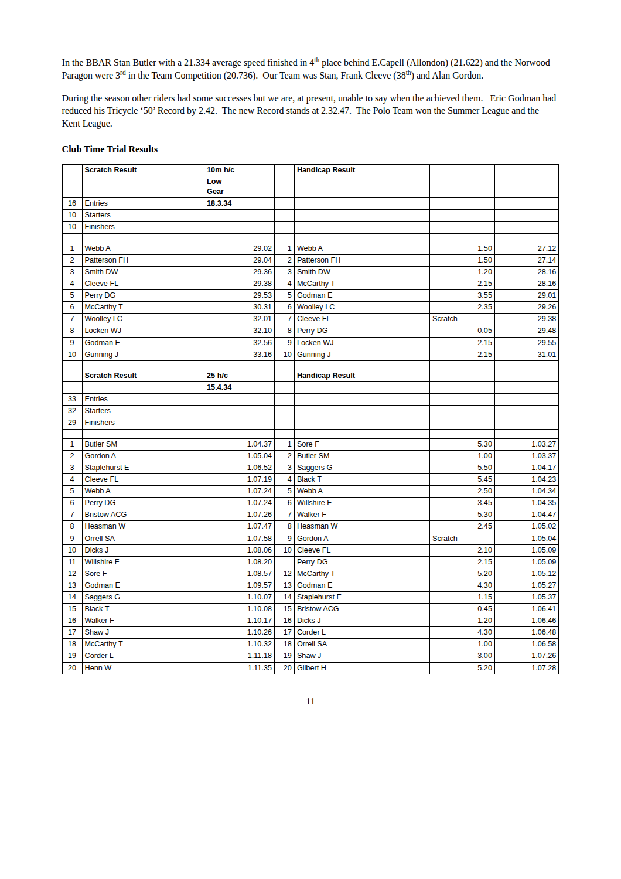In the BBAR Stan Butler with a 21.334 average speed finished in 4th place behind E.Capell (Allondon) (21.622) and the Norwood Paragon were 3rd in the Team Competition (20.736). Our Team was Stan, Frank Cleeve (38th) and Alan Gordon.
During the season other riders had some successes but we are, at present, unable to say when the achieved them. Eric Godman had reduced his Tricycle ‘50’ Record by 2.42. The new Record stands at 2.32.47. The Polo Team won the Summer League and the Kent League.
Club Time Trial Results
| | Scratch Result | 10m h/c | | Handicap Result | | |
| | | Low Gear | | | | |
| 16 | Entries | 18.3.34 | | | | |
| 10 | Starters | | | | | |
| 10 | Finishers | | | | | |
| 1 | Webb A | 29.02 | 1 | Webb A | 1.50 | 27.12 |
| 2 | Patterson FH | 29.04 | 2 | Patterson FH | 1.50 | 27.14 |
| 3 | Smith DW | 29.36 | 3 | Smith DW | 1.20 | 28.16 |
| 4 | Cleeve FL | 29.38 | 4 | McCarthy T | 2.15 | 28.16 |
| 5 | Perry DG | 29.53 | 5 | Godman E | 3.55 | 29.01 |
| 6 | McCarthy T | 30.31 | 6 | Woolley LC | 2.35 | 29.26 |
| 7 | Woolley LC | 32.01 | 7 | Cleeve FL | Scratch | 29.38 |
| 8 | Locken WJ | 32.10 | 8 | Perry DG | 0.05 | 29.48 |
| 9 | Godman E | 32.56 | 9 | Locken WJ | 2.15 | 29.55 |
| 10 | Gunning J | 33.16 | 10 | Gunning J | 2.15 | 31.01 |
| | Scratch Result | 25 h/c | | Handicap Result | | |
| | | 15.4.34 | | | | |
| 33 | Entries | | | | | |
| 32 | Starters | | | | | |
| 29 | Finishers | | | | | |
| 1 | Butler SM | 1.04.37 | 1 | Sore F | 5.30 | 1.03.27 |
| 2 | Gordon A | 1.05.04 | 2 | Butler SM | 1.00 | 1.03.37 |
| 3 | Staplehurst E | 1.06.52 | 3 | Saggers G | 5.50 | 1.04.17 |
| 4 | Cleeve FL | 1.07.19 | 4 | Black T | 5.45 | 1.04.23 |
| 5 | Webb A | 1.07.24 | 5 | Webb A | 2.50 | 1.04.34 |
| 6 | Perry DG | 1.07.24 | 6 | Willshire F | 3.45 | 1.04.35 |
| 7 | Bristow ACG | 1.07.26 | 7 | Walker F | 5.30 | 1.04.47 |
| 8 | Heasman W | 1.07.47 | 8 | Heasman W | 2.45 | 1.05.02 |
| 9 | Orrell SA | 1.07.58 | 9 | Gordon A | Scratch | 1.05.04 |
| 10 | Dicks J | 1.08.06 | 10 | Cleeve FL | 2.10 | 1.05.09 |
| 11 | Willshire F | 1.08.20 | | Perry DG | 2.15 | 1.05.09 |
| 12 | Sore F | 1.08.57 | 12 | McCarthy T | 5.20 | 1.05.12 |
| 13 | Godman E | 1.09.57 | 13 | Godman E | 4.30 | 1.05.27 |
| 14 | Saggers G | 1.10.07 | 14 | Staplehurst E | 1.15 | 1.05.37 |
| 15 | Black T | 1.10.08 | 15 | Bristow ACG | 0.45 | 1.06.41 |
| 16 | Walker F | 1.10.17 | 16 | Dicks J | 1.20 | 1.06.46 |
| 17 | Shaw J | 1.10.26 | 17 | Corder L | 4.30 | 1.06.48 |
| 18 | McCarthy T | 1.10.32 | 18 | Orrell SA | 1.00 | 1.06.58 |
| 19 | Corder L | 1.11.18 | 19 | Shaw J | 3.00 | 1.07.26 |
| 20 | Henn W | 1.11.35 | 20 | Gilbert H | 5.20 | 1.07.28 |
11